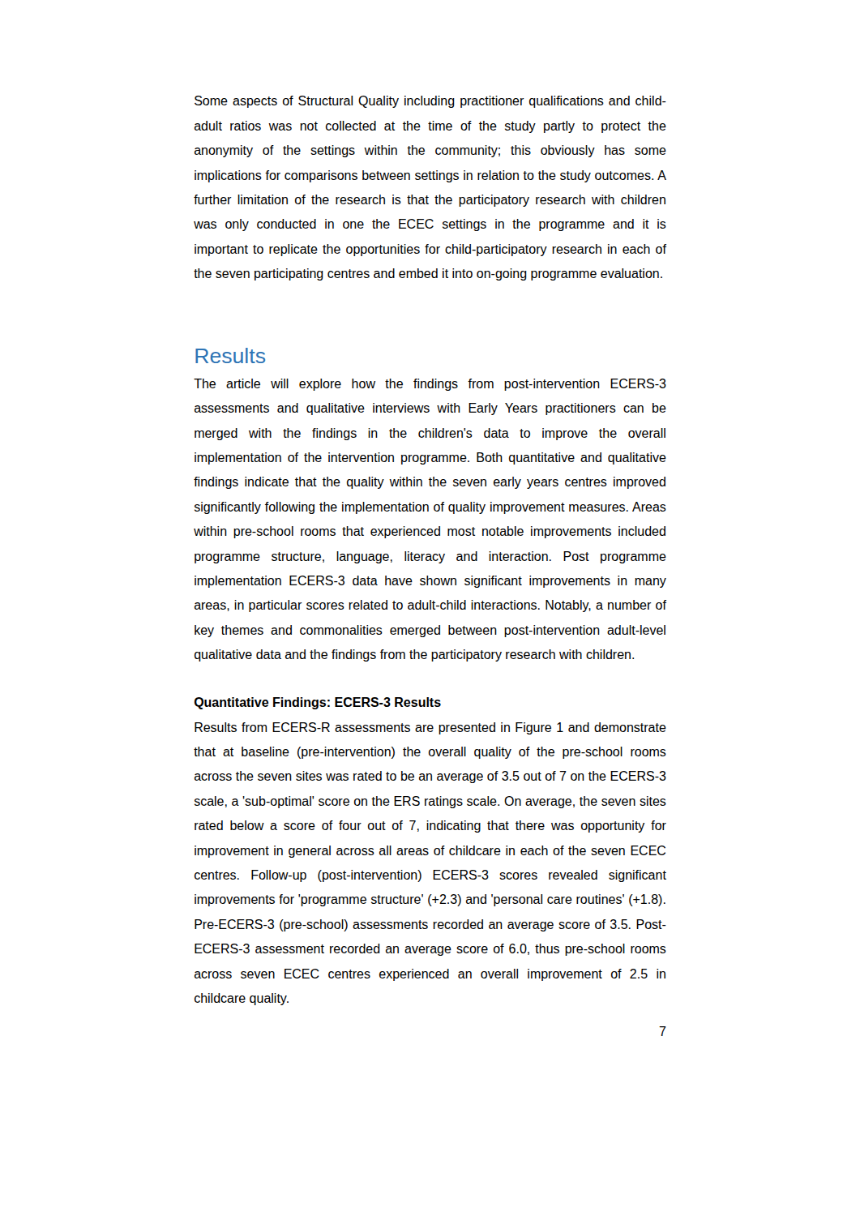Some aspects of Structural Quality including practitioner qualifications and child-adult ratios was not collected at the time of the study partly to protect the anonymity of the settings within the community; this obviously has some implications for comparisons between settings in relation to the study outcomes. A further limitation of the research is that the participatory research with children was only conducted in one the ECEC settings in the programme and it is important to replicate the opportunities for child-participatory research in each of the seven participating centres and embed it into on-going programme evaluation.
Results
The article will explore how the findings from post-intervention ECERS-3 assessments and qualitative interviews with Early Years practitioners can be merged with the findings in the children's data to improve the overall implementation of the intervention programme. Both quantitative and qualitative findings indicate that the quality within the seven early years centres improved significantly following the implementation of quality improvement measures. Areas within pre-school rooms that experienced most notable improvements included programme structure, language, literacy and interaction. Post programme implementation ECERS-3 data have shown significant improvements in many areas, in particular scores related to adult-child interactions. Notably, a number of key themes and commonalities emerged between post-intervention adult-level qualitative data and the findings from the participatory research with children.
Quantitative Findings: ECERS-3 Results
Results from ECERS-R assessments are presented in Figure 1 and demonstrate that at baseline (pre-intervention) the overall quality of the pre-school rooms across the seven sites was rated to be an average of 3.5 out of 7 on the ECERS-3 scale, a 'sub-optimal' score on the ERS ratings scale. On average, the seven sites rated below a score of four out of 7, indicating that there was opportunity for improvement in general across all areas of childcare in each of the seven ECEC centres. Follow-up (post-intervention) ECERS-3 scores revealed significant improvements for 'programme structure' (+2.3) and 'personal care routines' (+1.8). Pre-ECERS-3 (pre-school) assessments recorded an average score of 3.5. Post-ECERS-3 assessment recorded an average score of 6.0, thus pre-school rooms across seven ECEC centres experienced an overall improvement of 2.5 in childcare quality.
7